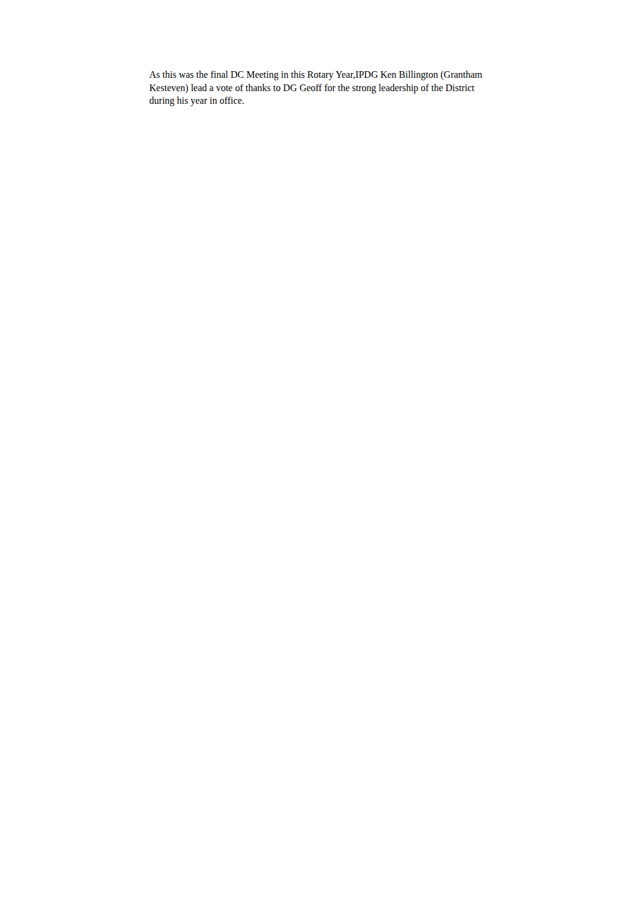As this was the final DC Meeting in this Rotary Year,IPDG Ken Billington (Grantham Kesteven) lead a vote of thanks to DG Geoff for the strong leadership of the District during his year in office.